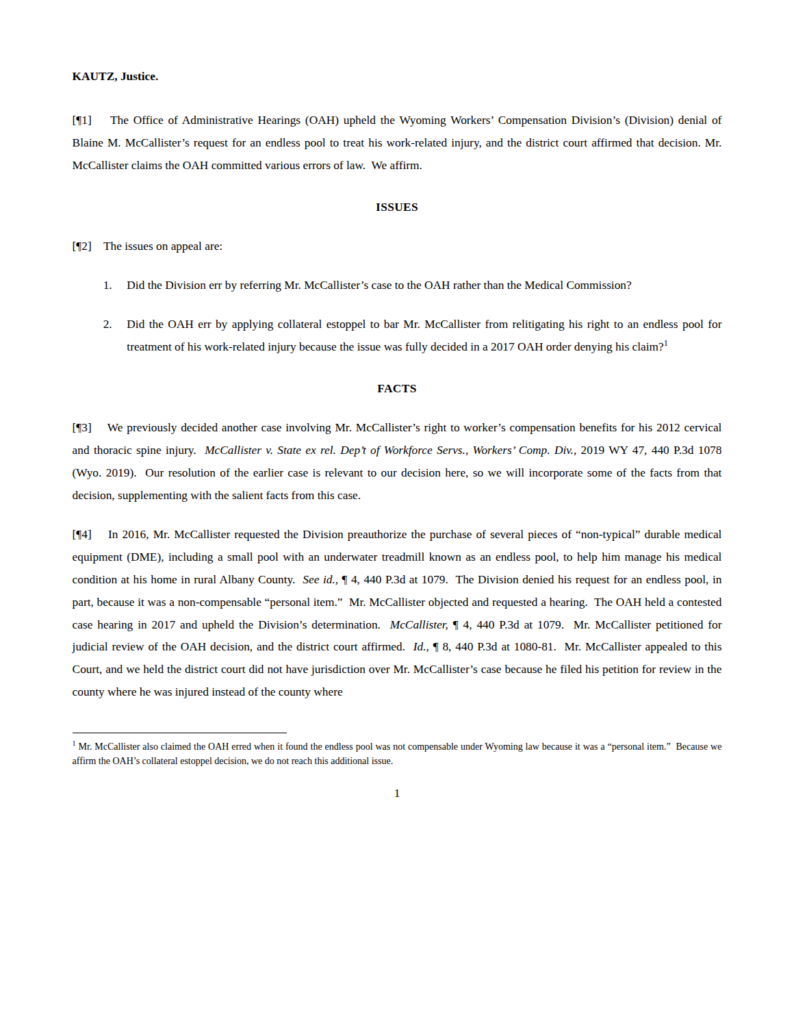KAUTZ, Justice.
[¶1] The Office of Administrative Hearings (OAH) upheld the Wyoming Workers’ Compensation Division’s (Division) denial of Blaine M. McCallister’s request for an endless pool to treat his work-related injury, and the district court affirmed that decision. Mr. McCallister claims the OAH committed various errors of law. We affirm.
ISSUES
[¶2] The issues on appeal are:
Did the Division err by referring Mr. McCallister’s case to the OAH rather than the Medical Commission?
Did the OAH err by applying collateral estoppel to bar Mr. McCallister from relitigating his right to an endless pool for treatment of his work-related injury because the issue was fully decided in a 2017 OAH order denying his claim?1
FACTS
[¶3] We previously decided another case involving Mr. McCallister’s right to worker’s compensation benefits for his 2012 cervical and thoracic spine injury. McCallister v. State ex rel. Dep’t of Workforce Servs., Workers’ Comp. Div., 2019 WY 47, 440 P.3d 1078 (Wyo. 2019). Our resolution of the earlier case is relevant to our decision here, so we will incorporate some of the facts from that decision, supplementing with the salient facts from this case.
[¶4] In 2016, Mr. McCallister requested the Division preauthorize the purchase of several pieces of “non-typical” durable medical equipment (DME), including a small pool with an underwater treadmill known as an endless pool, to help him manage his medical condition at his home in rural Albany County. See id., ¶ 4, 440 P.3d at 1079. The Division denied his request for an endless pool, in part, because it was a non-compensable “personal item.” Mr. McCallister objected and requested a hearing. The OAH held a contested case hearing in 2017 and upheld the Division’s determination. McCallister, ¶ 4, 440 P.3d at 1079. Mr. McCallister petitioned for judicial review of the OAH decision, and the district court affirmed. Id., ¶ 8, 440 P.3d at 1080-81. Mr. McCallister appealed to this Court, and we held the district court did not have jurisdiction over Mr. McCallister’s case because he filed his petition for review in the county where he was injured instead of the county where
1 Mr. McCallister also claimed the OAH erred when it found the endless pool was not compensable under Wyoming law because it was a “personal item.” Because we affirm the OAH’s collateral estoppel decision, we do not reach this additional issue.
1